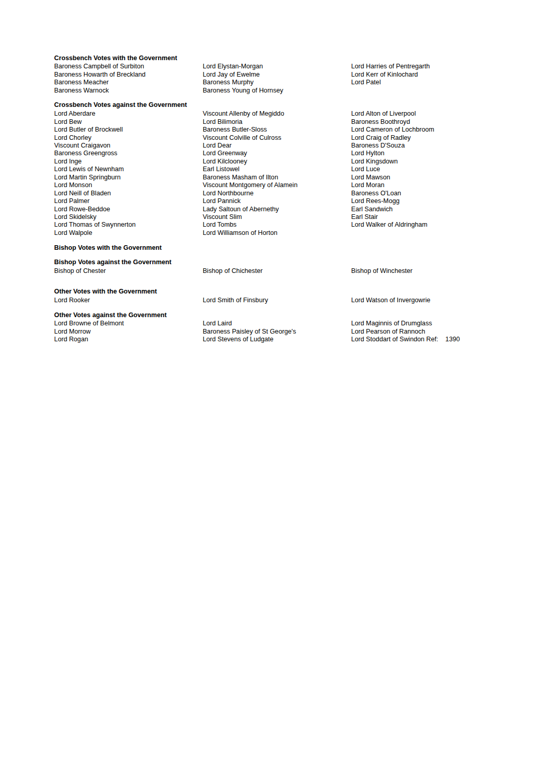Crossbench Votes with the Government
| Baroness Campbell of Surbiton | Lord Elystan-Morgan | Lord Harries of Pentregarth |
| Baroness Howarth of Breckland | Lord Jay of Ewelme | Lord Kerr of Kinlochard |
| Baroness Meacher | Baroness Murphy | Lord Patel |
| Baroness Warnock | Baroness Young of Hornsey | |
Crossbench Votes against the Government
| Lord Aberdare | Viscount Allenby of Megiddo | Lord Alton of Liverpool |
| Lord Bew | Lord Bilimoria | Baroness Boothroyd |
| Lord Butler of Brockwell | Baroness Butler-Sloss | Lord Cameron of Lochbroom |
| Lord Chorley | Viscount Colville of Culross | Lord Craig of Radley |
| Viscount Craigavon | Lord Dear | Baroness D'Souza |
| Baroness Greengross | Lord Greenway | Lord Hylton |
| Lord Inge | Lord Kilclooney | Lord Kingsdown |
| Lord Lewis of Newnham | Earl Listowel | Lord Luce |
| Lord Martin Springburn | Baroness Masham of Ilton | Lord Mawson |
| Lord Monson | Viscount Montgomery of Alamein | Lord Moran |
| Lord Neill of Bladen | Lord Northbourne | Baroness O'Loan |
| Lord Palmer | Lord Pannick | Lord Rees-Mogg |
| Lord Rowe-Beddoe | Lady Saltoun of Abernethy | Earl Sandwich |
| Lord Skidelsky | Viscount Slim | Earl Stair |
| Lord Thomas of Swynnerton | Lord Tombs | Lord Walker of Aldringham |
| Lord Walpole | Lord Williamson of Horton | |
Bishop Votes with the Government
Bishop Votes against the Government
| Bishop of Chester | Bishop of Chichester | Bishop of Winchester |
Other Votes with the Government
| Lord Rooker | Lord Smith of Finsbury | Lord Watson of Invergowrie |
Other Votes against the Government
| Lord Browne of Belmont | Lord Laird | Lord Maginnis of Drumglass |
| Lord Morrow | Baroness Paisley of St George's | Lord Pearson of Rannoch |
| Lord Rogan | Lord Stevens of Ludgate | Lord Stoddart of Swindon Ref: 1390 |